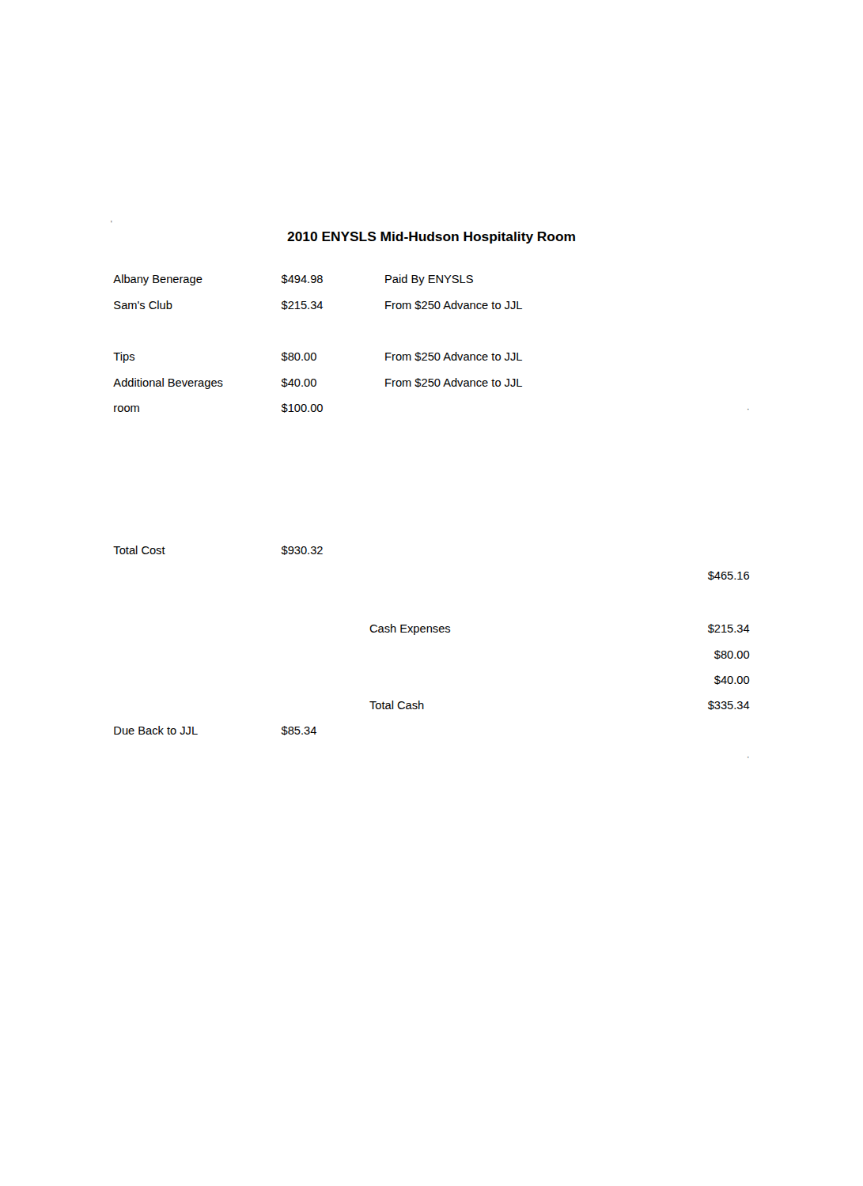'
2010 ENYSLS Mid-Hudson Hospitality Room
| Albany Benerage | $494.98 | Paid By ENYSLS | |
| Sam's Club | $215.34 | From $250 Advance to JJL | |
| Tips | $80.00 | From $250 Advance to JJL | |
| Additional Beverages | $40.00 | From $250 Advance to JJL | |
| room | $100.00 | | · |
| Total Cost | $930.32 | | |
| | | $465.16 |
| | Cash Expenses | $215.34 |
| | | $80.00 |
| | | $40.00 |
| | Total Cash | $335.34 |
| Due Back to JJL | $85.34 | | |
| | · |